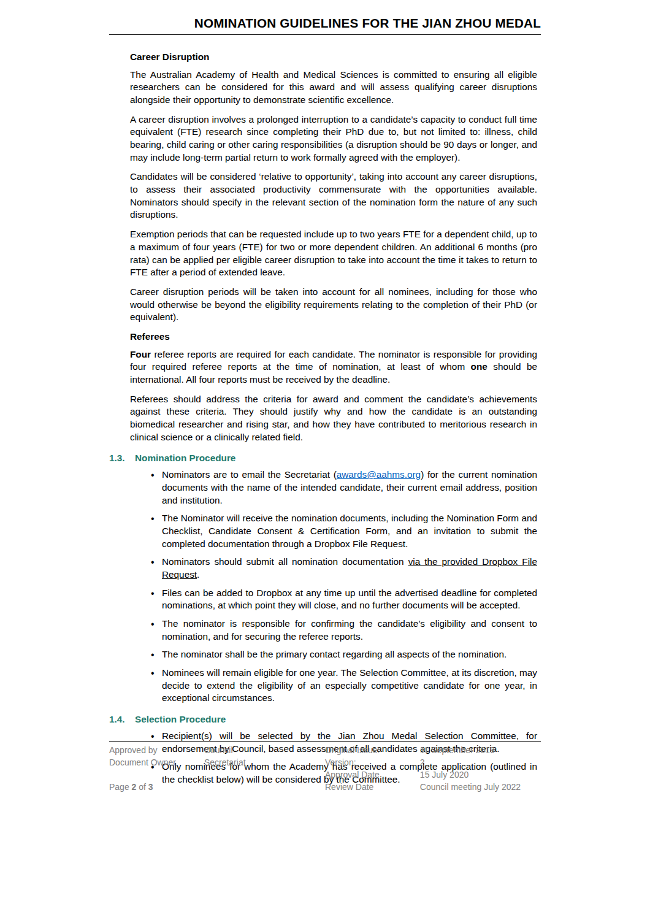NOMINATION GUIDELINES FOR THE JIAN ZHOU MEDAL
Career Disruption
The Australian Academy of Health and Medical Sciences is committed to ensuring all eligible researchers can be considered for this award and will assess qualifying career disruptions alongside their opportunity to demonstrate scientific excellence.
A career disruption involves a prolonged interruption to a candidate’s capacity to conduct full time equivalent (FTE) research since completing their PhD due to, but not limited to: illness, child bearing, child caring or other caring responsibilities (a disruption should be 90 days or longer, and may include long-term partial return to work formally agreed with the employer).
Candidates will be considered ‘relative to opportunity’, taking into account any career disruptions, to assess their associated productivity commensurate with the opportunities available. Nominators should specify in the relevant section of the nomination form the nature of any such disruptions.
Exemption periods that can be requested include up to two years FTE for a dependent child, up to a maximum of four years (FTE) for two or more dependent children. An additional 6 months (pro rata) can be applied per eligible career disruption to take into account the time it takes to return to FTE after a period of extended leave.
Career disruption periods will be taken into account for all nominees, including for those who would otherwise be beyond the eligibility requirements relating to the completion of their PhD (or equivalent).
Referees
Four referee reports are required for each candidate. The nominator is responsible for providing four required referee reports at the time of nomination, at least of whom one should be international. All four reports must be received by the deadline.
Referees should address the criteria for award and comment the candidate’s achievements against these criteria. They should justify why and how the candidate is an outstanding biomedical researcher and rising star, and how they have contributed to meritorious research in clinical science or a clinically related field.
1.3. Nomination Procedure
Nominators are to email the Secretariat (awards@aahms.org) for the current nomination documents with the name of the intended candidate, their current email address, position and institution.
The Nominator will receive the nomination documents, including the Nomination Form and Checklist, Candidate Consent & Certification Form, and an invitation to submit the completed documentation through a Dropbox File Request.
Nominators should submit all nomination documentation via the provided Dropbox File Request.
Files can be added to Dropbox at any time up until the advertised deadline for completed nominations, at which point they will close, and no further documents will be accepted.
The nominator is responsible for confirming the candidate’s eligibility and consent to nomination, and for securing the referee reports.
The nominator shall be the primary contact regarding all aspects of the nomination.
Nominees will remain eligible for one year. The Selection Committee, at its discretion, may decide to extend the eligibility of an especially competitive candidate for one year, in exceptional circumstances.
1.4. Selection Procedure
Recipient(s) will be selected by the Jian Zhou Medal Selection Committee, for endorsement by Council, based assessment of all candidates against the criteria.
Only nominees for whom the Academy has received a complete application (outlined in the checklist below) will be considered by the Committee.
| Approved by | Council | Original Issue: | 11 September 2019 |
| Document Owner | Secretariat | Version: | 2 |
| | | Approval Date | 15 July 2020 |
| Page 2 of 3 | | Review Date | Council meeting July 2022 |